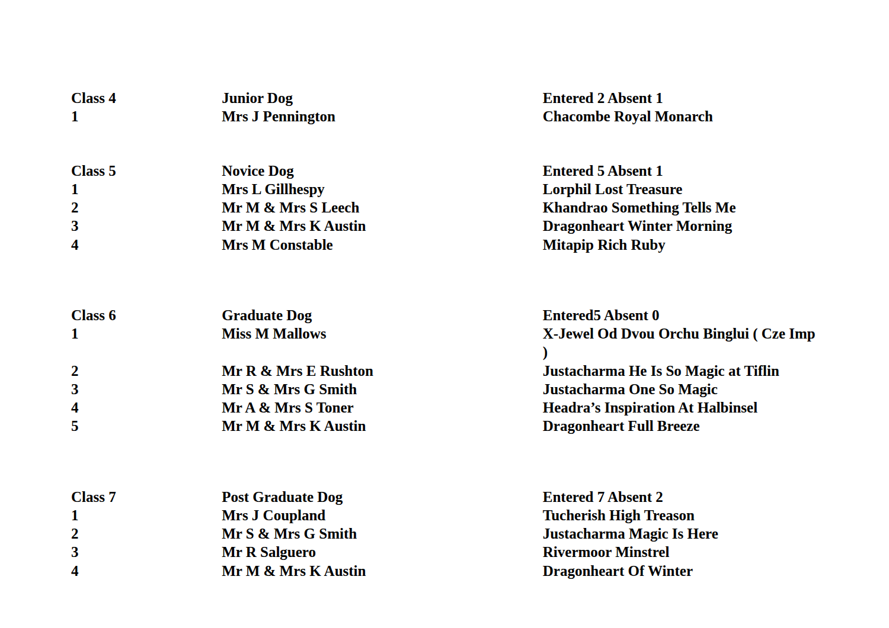| Class 4 | Junior Dog | Entered 2 Absent 1 |
| 1 | Mrs J Pennington | Chacombe Royal Monarch |
| Class 5 | Novice Dog | Entered 5 Absent 1 |
| 1 | Mrs L Gillhespy | Lorphil Lost Treasure |
| 2 | Mr M & Mrs S Leech | Khandrao Something Tells Me |
| 3 | Mr M & Mrs K Austin | Dragonheart Winter Morning |
| 4 | Mrs M Constable | Mitapip Rich Ruby |
| Class 6 | Graduate Dog | Entered5 Absent 0 |
| 1 | Miss M Mallows | X-Jewel Od Dvou Orchu Binglui ( Cze Imp ) |
| 2 | Mr R & Mrs E Rushton | Justacharma He Is So Magic at Tiflin |
| 3 | Mr S & Mrs G Smith | Justacharma One So Magic |
| 4 | Mr A & Mrs S Toner | Headra’s Inspiration At Halbinsel |
| 5 | Mr M & Mrs K Austin | Dragonheart Full Breeze |
| Class 7 | Post Graduate Dog | Entered 7 Absent 2 |
| 1 | Mrs J Coupland | Tucherish High Treason |
| 2 | Mr S & Mrs G Smith | Justacharma Magic Is Here |
| 3 | Mr R Salguero | Rivermoor Minstrel |
| 4 | Mr M & Mrs K Austin | Dragonheart Of Winter |